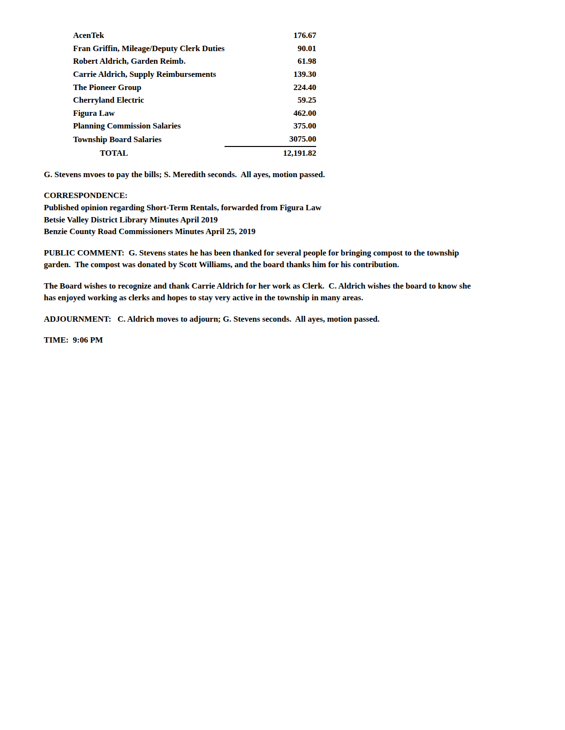| AcenTek | 176.67 |
| Fran Griffin, Mileage/Deputy Clerk Duties | 90.01 |
| Robert Aldrich, Garden Reimb. | 61.98 |
| Carrie Aldrich, Supply Reimbursements | 139.30 |
| The Pioneer Group | 224.40 |
| Cherryland Electric | 59.25 |
| Figura Law | 462.00 |
| Planning Commission Salaries | 375.00 |
| Township Board Salaries | 3075.00 |
| TOTAL | 12,191.82 |
G. Stevens mvoes to pay the bills; S. Meredith seconds. All ayes, motion passed.
CORRESPONDENCE:
Published opinion regarding Short-Term Rentals, forwarded from Figura Law
Betsie Valley District Library Minutes April 2019
Benzie County Road Commissioners Minutes April 25, 2019
PUBLIC COMMENT: G. Stevens states he has been thanked for several people for bringing compost to the township garden. The compost was donated by Scott Williams, and the board thanks him for his contribution.
The Board wishes to recognize and thank Carrie Aldrich for her work as Clerk. C. Aldrich wishes the board to know she has enjoyed working as clerks and hopes to stay very active in the township in many areas.
ADJOURNMENT: C. Aldrich moves to adjourn; G. Stevens seconds. All ayes, motion passed.
TIME: 9:06 PM